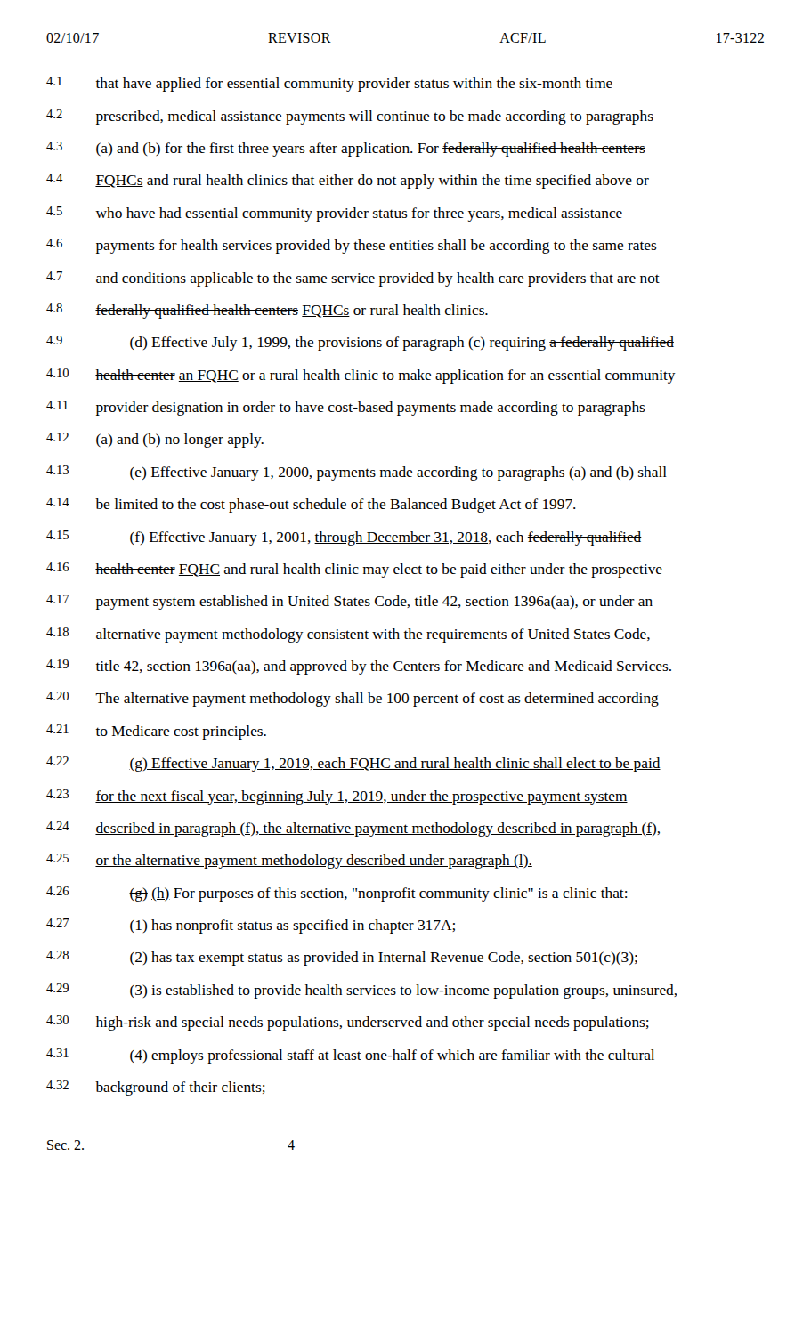02/10/17 REVISOR ACF/IL 17-3122
4.1that have applied for essential community provider status within the six-month time
4.2prescribed, medical assistance payments will continue to be made according to paragraphs
4.3(a) and (b) for the first three years after application. For federally qualified health centers
4.4 FQHCs and rural health clinics that either do not apply within the time specified above or
4.5who have had essential community provider status for three years, medical assistance
4.6payments for health services provided by these entities shall be according to the same rates
4.7and conditions applicable to the same service provided by health care providers that are not
4.8 federally qualified health centers FQHCs or rural health clinics.
4.9(d) Effective July 1, 1999, the provisions of paragraph (c) requiring a federally qualified
4.10 health center an FQHC or a rural health clinic to make application for an essential community
4.11provider designation in order to have cost-based payments made according to paragraphs
4.12(a) and (b) no longer apply.
4.13(e) Effective January 1, 2000, payments made according to paragraphs (a) and (b) shall
4.14be limited to the cost phase-out schedule of the Balanced Budget Act of 1997.
4.15(f) Effective January 1, 2001, through December 31, 2018, each federally qualified
4.16 health center FQHC and rural health clinic may elect to be paid either under the prospective
4.17payment system established in United States Code, title 42, section 1396a(aa), or under an
4.18alternative payment methodology consistent with the requirements of United States Code,
4.19title 42, section 1396a(aa), and approved by the Centers for Medicare and Medicaid Services.
4.20 The alternative payment methodology shall be 100 percent of cost as determined according
4.21to Medicare cost principles.
4.22(g) Effective January 1, 2019, each FQHC and rural health clinic shall elect to be paid
4.23 for the next fiscal year, beginning July 1, 2019, under the prospective payment system
4.24 described in paragraph (f), the alternative payment methodology described in paragraph (f),
4.25 or the alternative payment methodology described under paragraph (l).
4.26(g) (h) For purposes of this section, "nonprofit community clinic" is a clinic that:
4.27(1) has nonprofit status as specified in chapter 317A;
4.28(2) has tax exempt status as provided in Internal Revenue Code, section 501(c)(3);
4.29(3) is established to provide health services to low-income population groups, uninsured,
4.30high-risk and special needs populations, underserved and other special needs populations;
4.31(4) employs professional staff at least one-half of which are familiar with the cultural
4.32background of their clients;
Sec. 2. 4